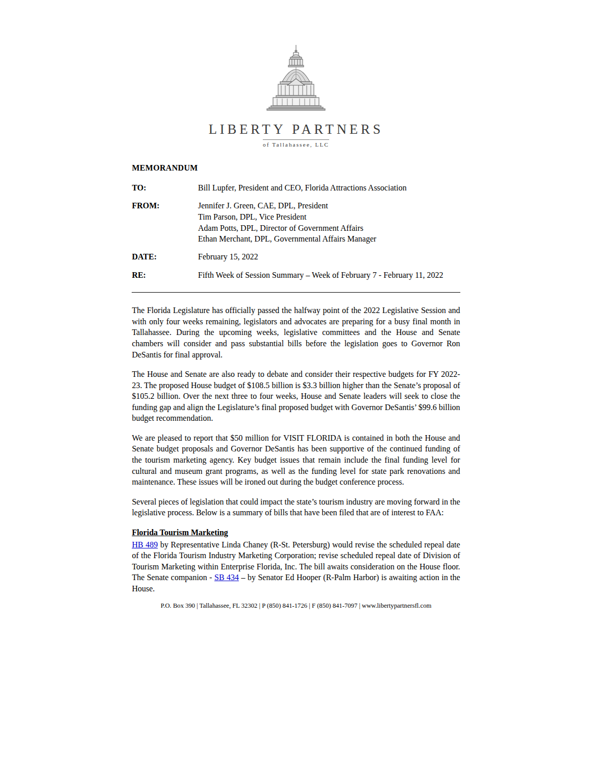LIBERTY PARTNERS
of Tallahassee, LLC
MEMORANDUM
| TO: | Bill Lupfer, President and CEO, Florida Attractions Association |
| FROM: | Jennifer J. Green, CAE, DPL, President Tim Parson, DPL, Vice President Adam Potts, DPL, Director of Government Affairs Ethan Merchant, DPL, Governmental Affairs Manager |
| DATE: | February 15, 2022 |
| RE: | Fifth Week of Session Summary – Week of February 7 - February 11, 2022 |
The Florida Legislature has officially passed the halfway point of the 2022 Legislative Session and with only four weeks remaining, legislators and advocates are preparing for a busy final month in Tallahassee. During the upcoming weeks, legislative committees and the House and Senate chambers will consider and pass substantial bills before the legislation goes to Governor Ron DeSantis for final approval.
The House and Senate are also ready to debate and consider their respective budgets for FY 2022-23. The proposed House budget of $108.5 billion is $3.3 billion higher than the Senate’s proposal of $105.2 billion. Over the next three to four weeks, House and Senate leaders will seek to close the funding gap and align the Legislature’s final proposed budget with Governor DeSantis’ $99.6 billion budget recommendation.
We are pleased to report that $50 million for VISIT FLORIDA is contained in both the House and Senate budget proposals and Governor DeSantis has been supportive of the continued funding of the tourism marketing agency. Key budget issues that remain include the final funding level for cultural and museum grant programs, as well as the funding level for state park renovations and maintenance. These issues will be ironed out during the budget conference process.
Several pieces of legislation that could impact the state’s tourism industry are moving forward in the legislative process. Below is a summary of bills that have been filed that are of interest to FAA:
Florida Tourism Marketing
HB 489 by Representative Linda Chaney (R-St. Petersburg) would revise the scheduled repeal date of the Florida Tourism Industry Marketing Corporation; revise scheduled repeal date of Division of Tourism Marketing within Enterprise Florida, Inc. The bill awaits consideration on the House floor. The Senate companion - SB 434 – by Senator Ed Hooper (R-Palm Harbor) is awaiting action in the House.
P.O. Box 390 | Tallahassee, FL 32302 | P (850) 841-1726 | F (850) 841-7097 | www.libertypartnersfl.com